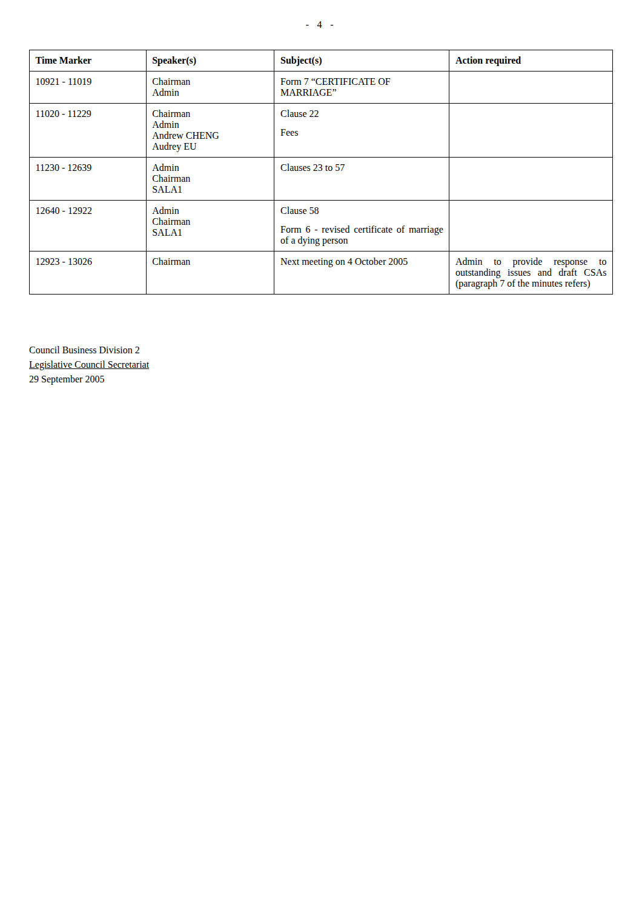- 4 -
| Time Marker | Speaker(s) | Subject(s) | Action required |
| --- | --- | --- | --- |
| 10921 - 11019 | Chairman Admin | Form 7 “CERTIFICATE OF MARRIAGE” | |
| 11020 - 11229 | Chairman Admin Andrew CHENG Audrey EU | Clause 22 Fees | |
| 11230 - 12639 | Admin Chairman SALA1 | Clauses 23 to 57 | |
| 12640 - 12922 | Admin Chairman SALA1 | Clause 58 Form 6 - revised certificate of marriage of a dying person | |
| 12923 - 13026 | Chairman | Next meeting on 4 October 2005 | Admin to provide response to outstanding issues and draft CSAs (paragraph 7 of the minutes refers) |
Council Business Division 2
Legislative Council Secretariat
29 September 2005